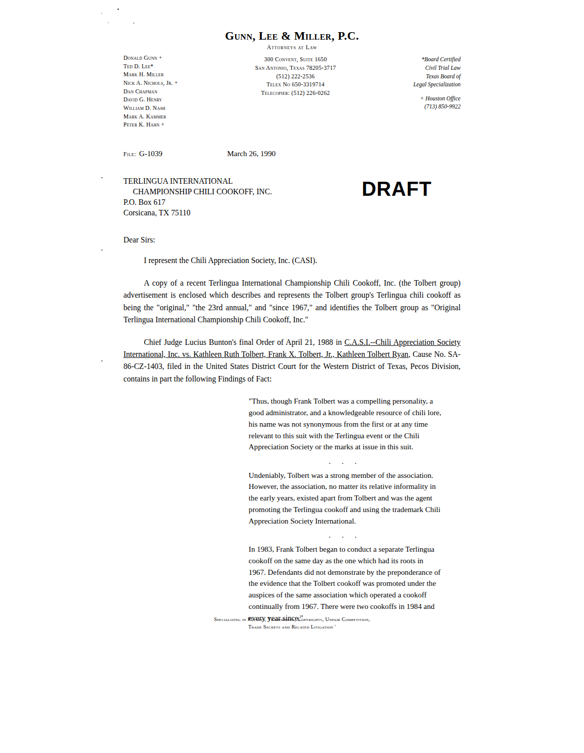. • . ,
Gunn, Lee & Miller, P.C.
Attorneys at Law
Donald Gunn +
Ted D. Lee*
Mark H. Miller
Nick A. Nichols, Jr. +
Dan Chapman
David G. Henry
William D. Nash
Mark A. Kammer
Peter K. Hahn +
300 Convent, Suite 1650
San Antonio, Texas 78205-3717
(512) 222-2536
Telex No 650-3319714
Telecopier: (512) 226-0262
*Board Certified
Civil Trial Law
Texas Board of
Legal Specialization + Houston Office
(713) 850-9922
File: G-1039 March 26, 1990
TERLINGUA INTERNATIONAL
CHAMPIONSHIP CHILI COOKOFF, INC. P.O. Box 617
Corsicana, TX 75110
DRAFT
Dear Sirs:
. . .
I represent the Chili Appreciation Society, Inc. (CASI).
A copy of a recent Terlingua International Championship Chili Cookoff, Inc. (the Tolbert group) advertisement is enclosed which describes and represents the Tolbert group's Terlingua chili cookoff as being the "original," "the 23rd annual," and "since 1967," and identifies the Tolbert group as "Original Terlingua International Championship Chili Cookoff, Inc."
Chief Judge Lucius Bunton's final Order of April 21, 1988 in C.A.S.I.--Chili Appreciation Society International, Inc. vs. Kathleen Ruth Tolbert, Frank X. Tolbert, Jr., Kathleen Tolbert Ryan, Cause No. SA-86-CZ-1403, filed in the United States District Court for the Western District of Texas, Pecos Division, contains in part the following Findings of Fact:
"Thus, though Frank Tolbert was a compelling personality, a good administrator, and a knowledgeable resource of chili lore, his name was not synonymous from the first or at any time relevant to this suit with the Terlingua event or the Chili Appreciation Society or the marks at issue in this suit.
. . .
Undeniably, Tolbert was a strong member of the association. However, the association, no matter its relative informality in the early years, existed apart from Tolbert and was the agent promoting the Terlingua cookoff and using the trademark Chili Appreciation Society International.
. . .
In 1983, Frank Tolbert began to conduct a separate Terlingua cookoff on the same day as the one which had its roots in 1967. Defendants did not demonstrate by the preponderance of the evidence that the Tolbert cookoff was promoted under the auspices of the same association which operated a cookoff continually from 1967. There were two cookoffs in 1984 and every year since."
Specializing in Patents, Trademarks, Copyrights, Unfair Competition,
Trade Secrets and Related Litigation '